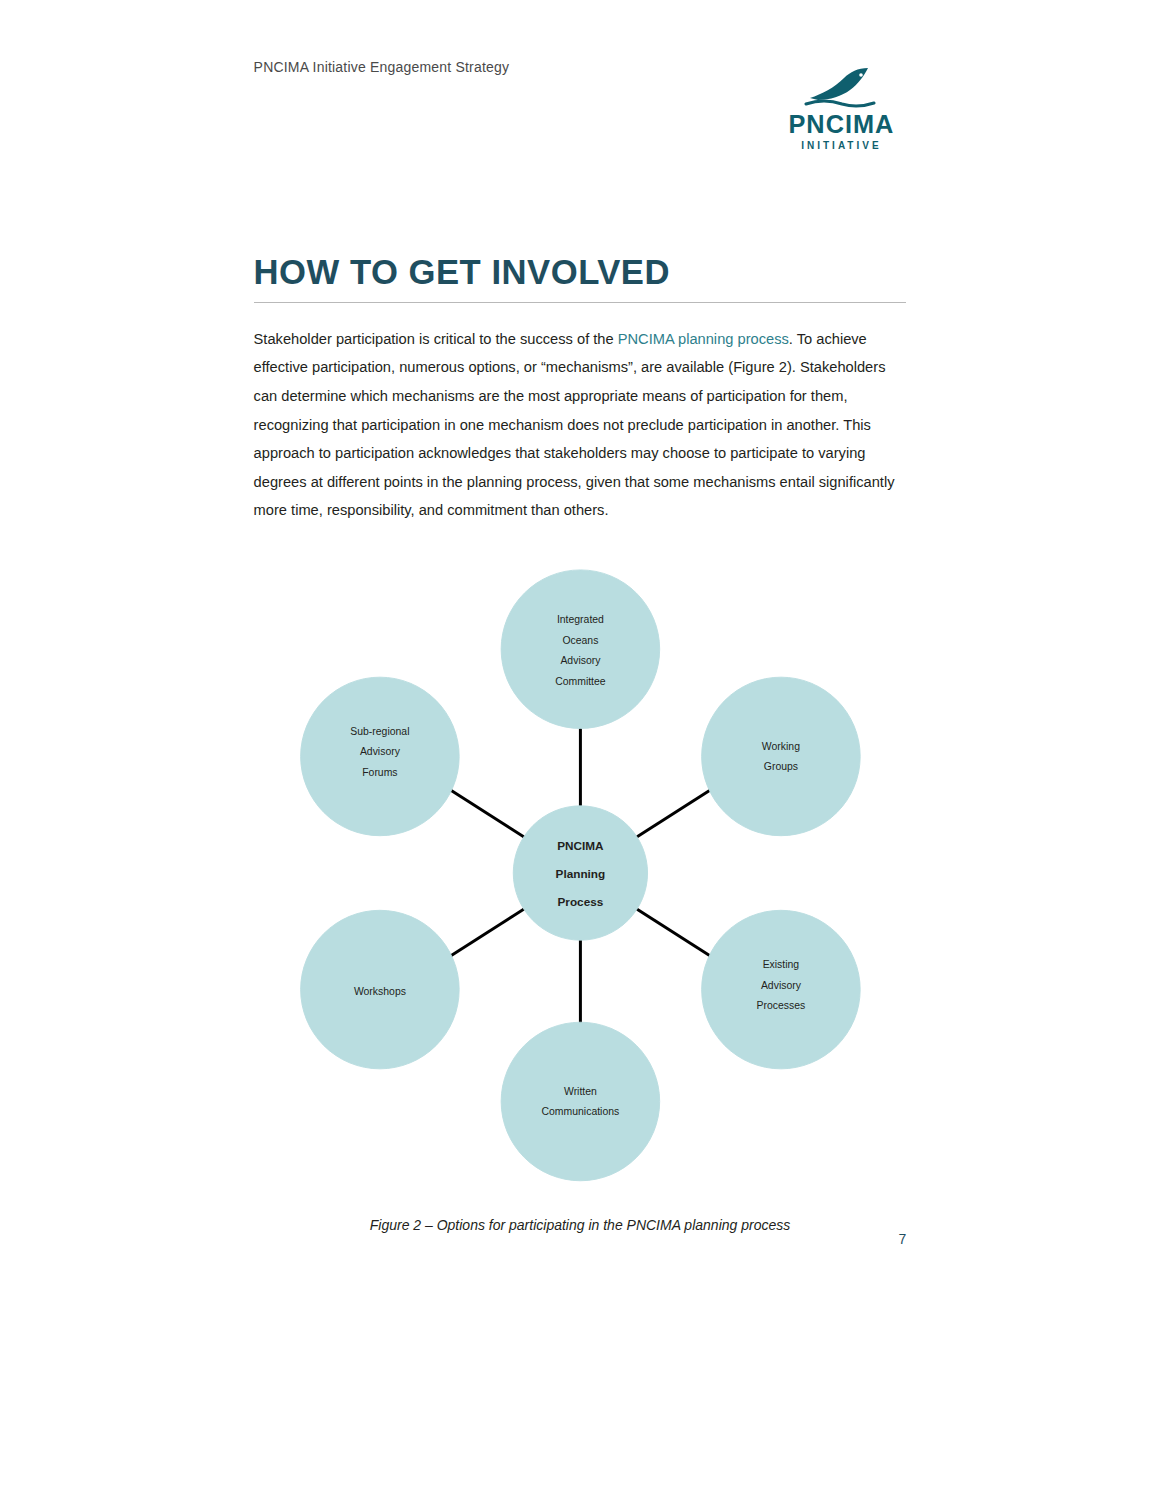PNCIMA Initiative Engagement Strategy
PNCIMA
INITIATIVE
HOW TO GET INVOLVED
Stakeholder participation is critical to the success of the PNCIMA planning process. To achieve effective participation, numerous options, or “mechanisms”, are available (Figure 2). Stakeholders can determine which mechanisms are the most appropriate means of participation for them, recognizing that participation in one mechanism does not preclude participation in another. This approach to participation acknowledges that stakeholders may choose to participate to varying degrees at different points in the planning process, given that some mechanisms entail significantly more time, responsibility, and commitment than others.
Integrated Oceans Advisory Committee Working Groups Existing Advisory Processes Written Communications Workshops Sub-regional Advisory Forums PNCIMA Planning Process
Figure 2 – Options for participating in the PNCIMA planning process
7